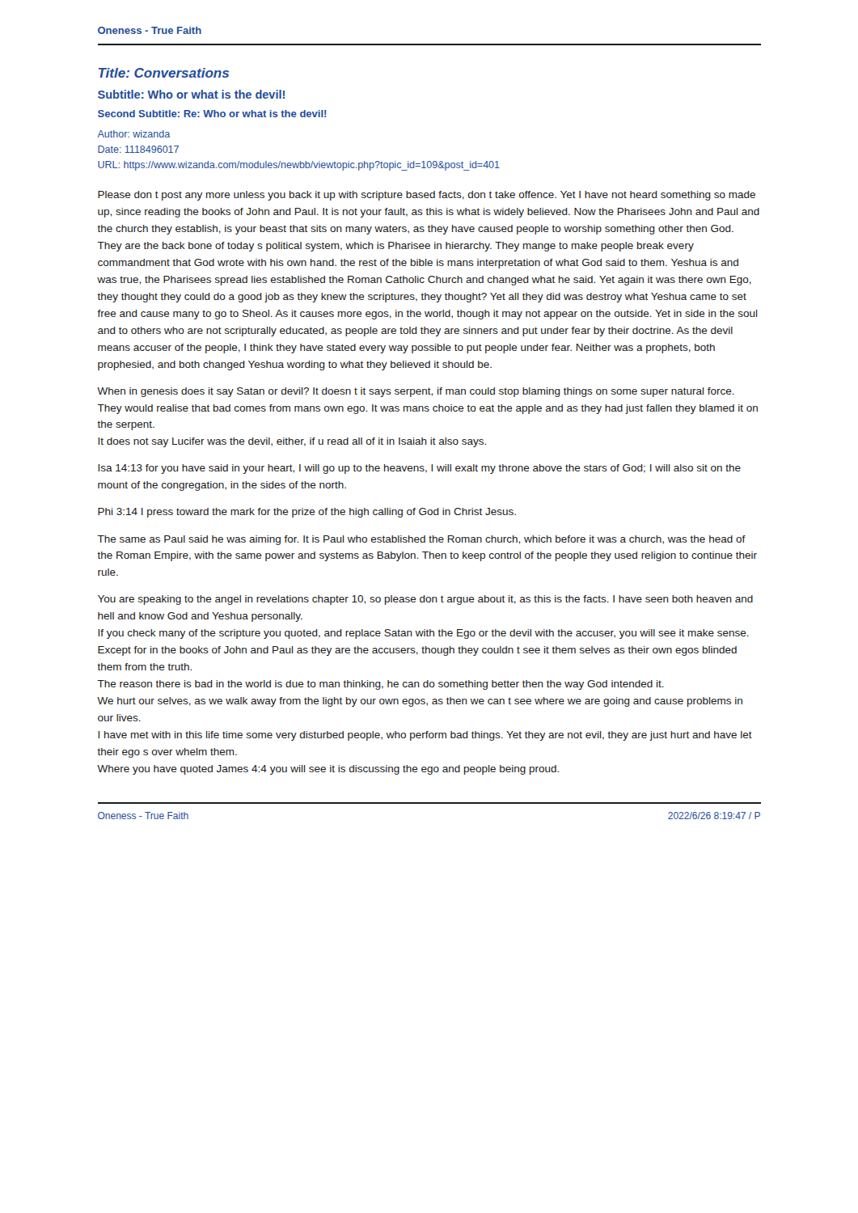Oneness - True Faith
Title: Conversations
Subtitle: Who or what is the devil!
Second Subtitle: Re: Who or what is the devil!
Author: wizanda
Date: 1118496017
URL: https://www.wizanda.com/modules/newbb/viewtopic.php?topic_id=109&post_id=401
Please don t post any more unless you back it up with scripture based facts, don t take offence. Yet I have not heard something so made up, since reading the books of John and Paul. It is not your fault, as this is what is widely believed. Now the Pharisees John and Paul and the church they establish, is your beast that sits on many waters, as they have caused people to worship something other then God. They are the back bone of today s political system, which is Pharisee in hierarchy. They mange to make people break every commandment that God wrote with his own hand. the rest of the bible is mans interpretation of what God said to them. Yeshua is and was true, the Pharisees spread lies established the Roman Catholic Church and changed what he said. Yet again it was there own Ego, they thought they could do a good job as they knew the scriptures, they thought? Yet all they did was destroy what Yeshua came to set free and cause many to go to Sheol. As it causes more egos, in the world, though it may not appear on the outside. Yet in side in the soul and to others who are not scripturally educated, as people are told they are sinners and put under fear by their doctrine. As the devil means accuser of the people, I think they have stated every way possible to put people under fear. Neither was a prophets, both prophesied, and both changed Yeshua wording to what they believed it should be.
When in genesis does it say Satan or devil? It doesn t it says serpent, if man could stop blaming things on some super natural force. They would realise that bad comes from mans own ego. It was mans choice to eat the apple and as they had just fallen they blamed it on the serpent.
It does not say Lucifer was the devil, either, if u read all of it in Isaiah it also says.
Isa 14:13 for you have said in your heart, I will go up to the heavens, I will exalt my throne above the stars of God; I will also sit on the mount of the congregation, in the sides of the north.
Phi 3:14 I press toward the mark for the prize of the high calling of God in Christ Jesus.
The same as Paul said he was aiming for. It is Paul who established the Roman church, which before it was a church, was the head of the Roman Empire, with the same power and systems as Babylon. Then to keep control of the people they used religion to continue their rule.
You are speaking to the angel in revelations chapter 10, so please don t argue about it, as this is the facts. I have seen both heaven and hell and know God and Yeshua personally.
If you check many of the scripture you quoted, and replace Satan with the Ego or the devil with the accuser, you will see it make sense. Except for in the books of John and Paul as they are the accusers, though they couldn t see it them selves as their own egos blinded them from the truth.
The reason there is bad in the world is due to man thinking, he can do something better then the way God intended it.
We hurt our selves, as we walk away from the light by our own egos, as then we can t see where we are going and cause problems in our lives.
I have met with in this life time some very disturbed people, who perform bad things. Yet they are not evil, they are just hurt and have let their ego s over whelm them.
Where you have quoted James 4:4 you will see it is discussing the ego and people being proud.
Oneness - True Faith 2022/6/26 8:19:47 / P